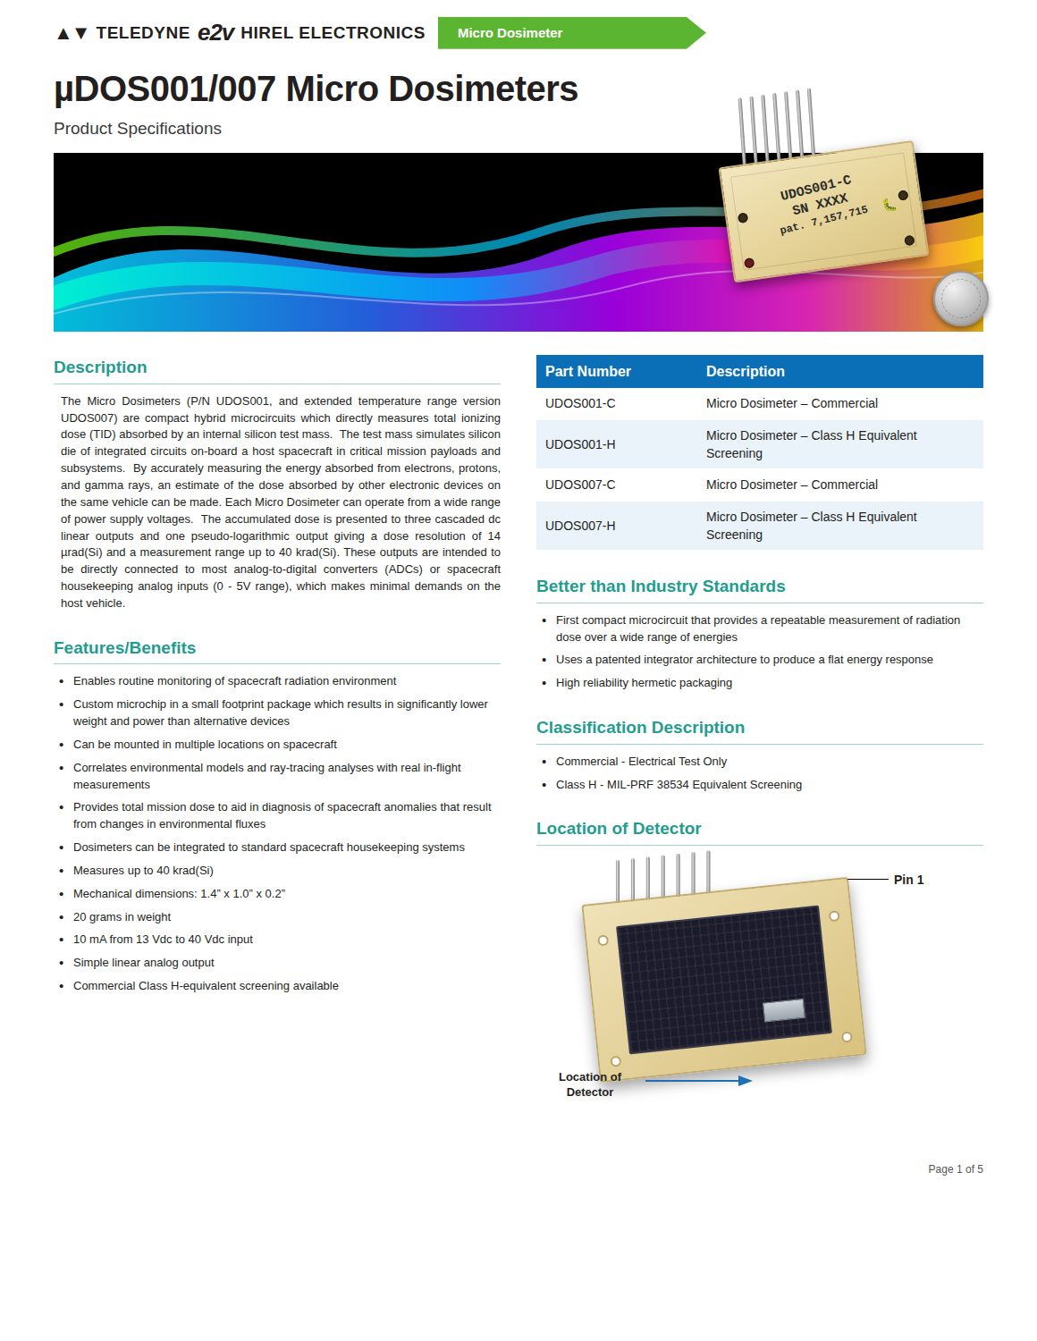▲▼ TELEDYNE e2v HIREL ELECTRONICS
Micro Dosimeter
µDOS001/007 Micro Dosimeters
Product Specifications
🐛
UDOS001-C
SN XXXX pat. 7,157,715
Description
The Micro Dosimeters (P/N UDOS001, and extended temperature range version UDOS007) are compact hybrid microcircuits which directly measures total ionizing dose (TID) absorbed by an internal silicon test mass. The test mass simulates silicon die of integrated circuits on-board a host spacecraft in critical mission payloads and subsystems. By accurately measuring the energy absorbed from electrons, protons, and gamma rays, an estimate of the dose absorbed by other electronic devices on the same vehicle can be made. Each Micro Dosimeter can operate from a wide range of power supply voltages. The accumulated dose is presented to three cascaded dc linear outputs and one pseudo-logarithmic output giving a dose resolution of 14 µrad(Si) and a measurement range up to 40 krad(Si). These outputs are intended to be directly connected to most analog-to-digital converters (ADCs) or spacecraft housekeeping analog inputs (0 - 5V range), which makes minimal demands on the host vehicle.
Features/Benefits
Enables routine monitoring of spacecraft radiation environment
Custom microchip in a small footprint package which results in significantly lower weight and power than alternative devices
Can be mounted in multiple locations on spacecraft
Correlates environmental models and ray-tracing analyses with real in-flight measurements
Provides total mission dose to aid in diagnosis of spacecraft anomalies that result from changes in environmental fluxes
Dosimeters can be integrated to standard spacecraft housekeeping systems
Measures up to 40 krad(Si)
Mechanical dimensions: 1.4” x 1.0” x 0.2”
20 grams in weight
10 mA from 13 Vdc to 40 Vdc input
Simple linear analog output
Commercial Class H-equivalent screening available
| Part Number | Description |
| --- | --- |
| UDOS001-C | Micro Dosimeter – Commercial |
| UDOS001-H | Micro Dosimeter – Class H Equivalent Screening |
| UDOS007-C | Micro Dosimeter – Commercial |
| UDOS007-H | Micro Dosimeter – Class H Equivalent Screening |
Better than Industry Standards
First compact microcircuit that provides a repeatable measurement of radiation dose over a wide range of energies
Uses a patented integrator architecture to produce a flat energy response
High reliability hermetic packaging
Classification Description
Commercial - Electrical Test Only
Class H - MIL-PRF 38534 Equivalent Screening
Location of Detector
Pin 1
Location of
Detector
Page 1 of 5